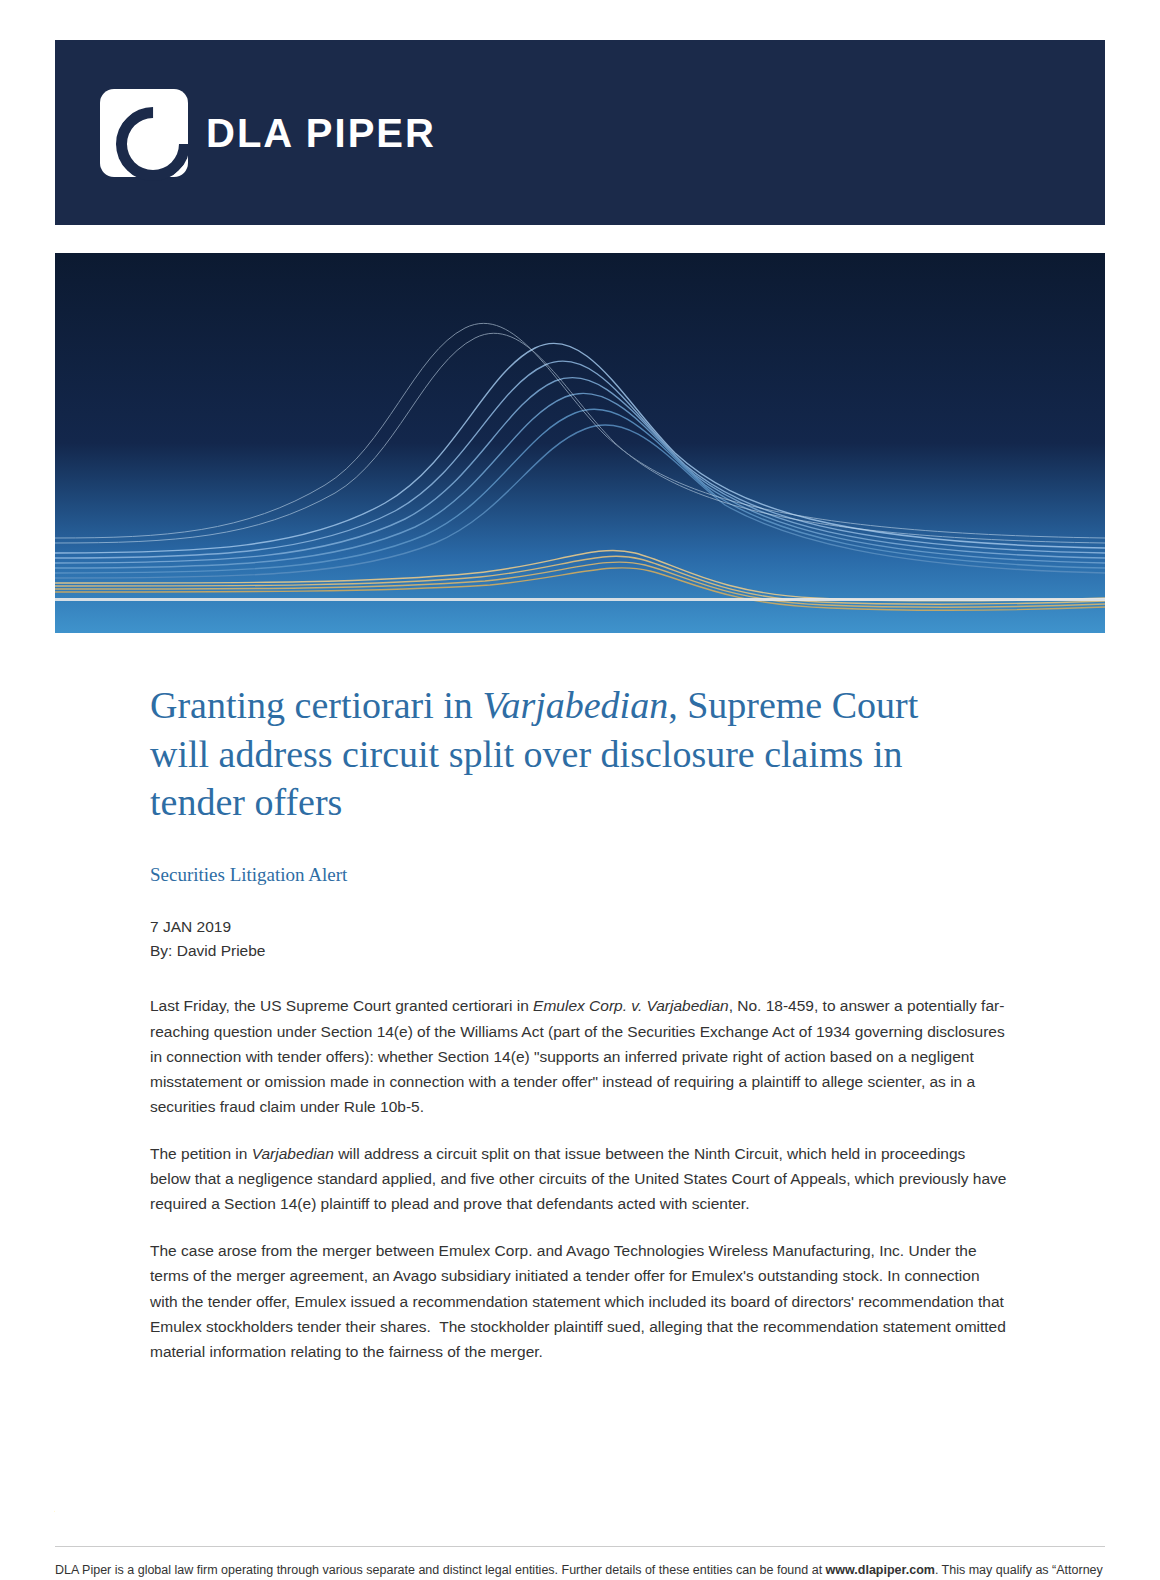DLA PIPER
Granting certiorari in Varjabedian, Supreme Court will address circuit split over disclosure claims in tender offers
Securities Litigation Alert
7 JAN 2019
By: David Priebe
Last Friday, the US Supreme Court granted certiorari in Emulex Corp. v. Varjabedian, No. 18-459, to answer a potentially far-reaching question under Section 14(e) of the Williams Act (part of the Securities Exchange Act of 1934 governing disclosures in connection with tender offers): whether Section 14(e) "supports an inferred private right of action based on a negligent misstatement or omission made in connection with a tender offer" instead of requiring a plaintiff to allege scienter, as in a securities fraud claim under Rule 10b-5.
The petition in Varjabedian will address a circuit split on that issue between the Ninth Circuit, which held in proceedings below that a negligence standard applied, and five other circuits of the United States Court of Appeals, which previously have required a Section 14(e) plaintiff to plead and prove that defendants acted with scienter.
The case arose from the merger between Emulex Corp. and Avago Technologies Wireless Manufacturing, Inc. Under the terms of the merger agreement, an Avago subsidiary initiated a tender offer for Emulex's outstanding stock. In connection with the tender offer, Emulex issued a recommendation statement which included its board of directors' recommendation that Emulex stockholders tender their shares. The stockholder plaintiff sued, alleging that the recommendation statement omitted material information relating to the fairness of the merger.
DLA Piper is a global law firm operating through various separate and distinct legal entities. Further details of these entities can be found at www.dlapiper.com. This may qualify as “Attorney Advertising” requiring notice in some jurisdictions. Prior results do not guarantee a similar outcome. Copyright © 2022 DLA Piper. All rights reserved.